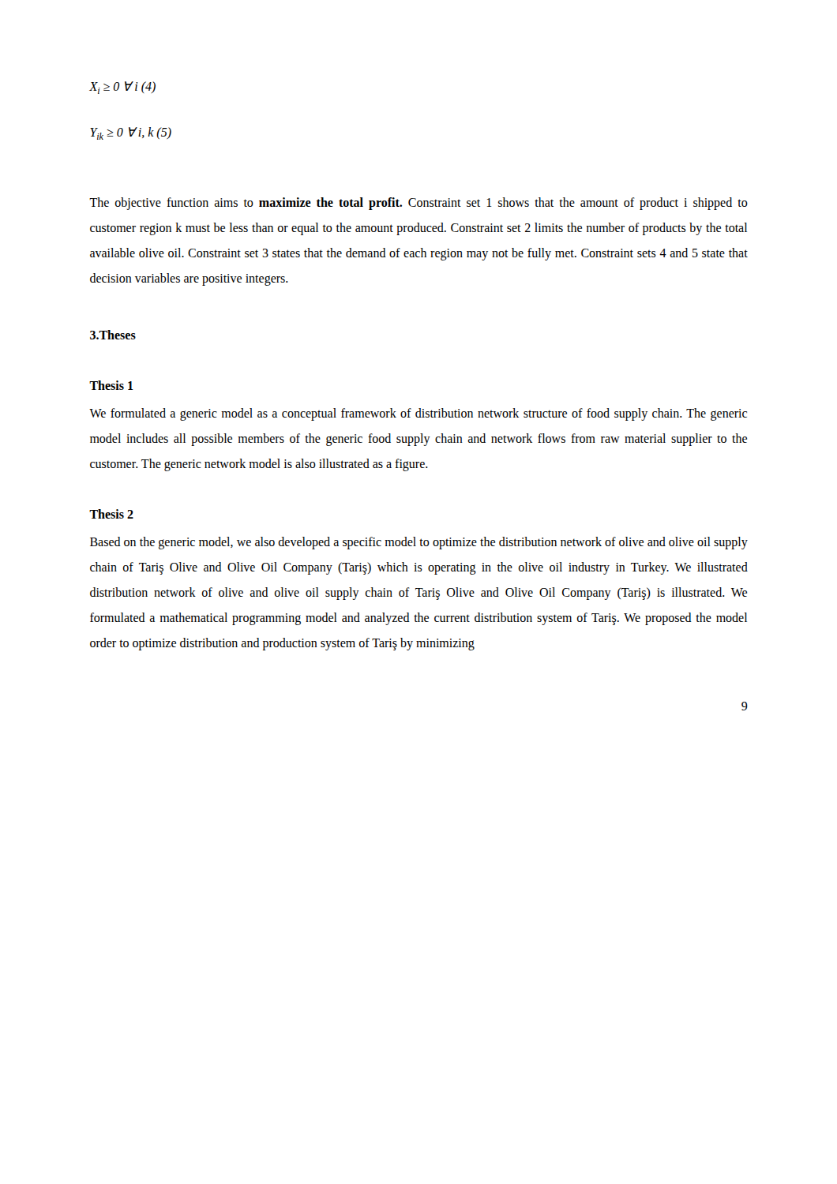Xi ≥ 0 ∀ i (4)
Yik ≥ 0 ∀ i, k (5)
The objective function aims to maximize the total profit. Constraint set 1 shows that the amount of product i shipped to customer region k must be less than or equal to the amount produced. Constraint set 2 limits the number of products by the total available olive oil. Constraint set 3 states that the demand of each region may not be fully met. Constraint sets 4 and 5 state that decision variables are positive integers.
3.Theses
Thesis 1
We formulated a generic model as a conceptual framework of distribution network structure of food supply chain. The generic model includes all possible members of the generic food supply chain and network flows from raw material supplier to the customer. The generic network model is also illustrated as a figure.
Thesis 2
Based on the generic model, we also developed a specific model to optimize the distribution network of olive and olive oil supply chain of Tariş Olive and Olive Oil Company (Tariş) which is operating in the olive oil industry in Turkey. We illustrated distribution network of olive and olive oil supply chain of Tariş Olive and Olive Oil Company (Tariş) is illustrated. We formulated a mathematical programming model and analyzed the current distribution system of Tariş. We proposed the model order to optimize distribution and production system of Tariş by minimizing
9